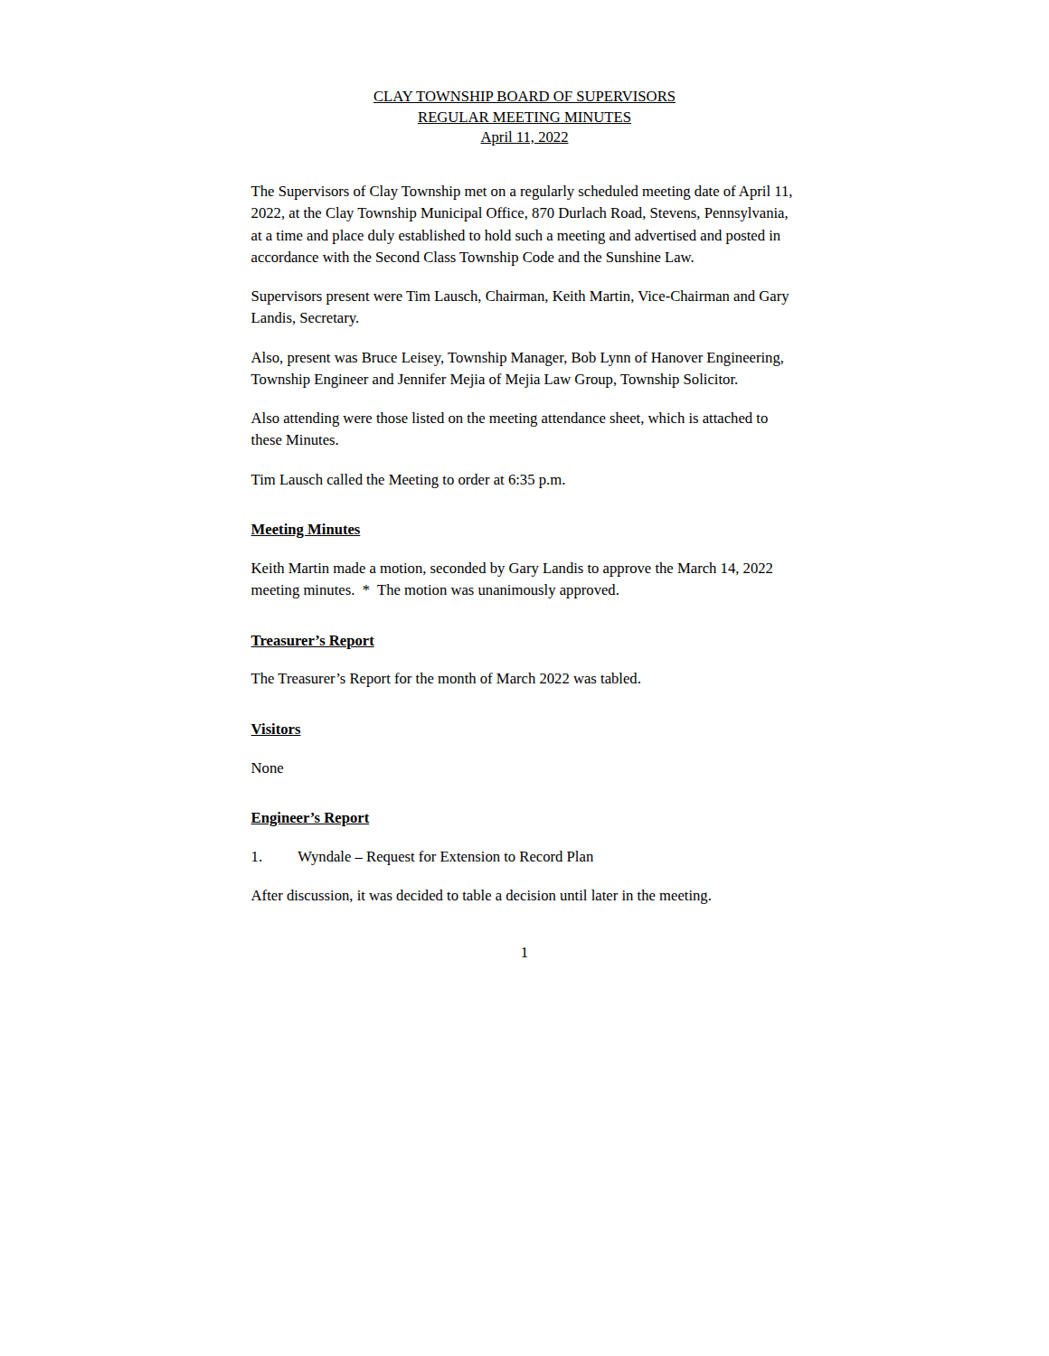CLAY TOWNSHIP BOARD OF SUPERVISORS
REGULAR MEETING MINUTES
April 11, 2022
The Supervisors of Clay Township met on a regularly scheduled meeting date of April 11, 2022, at the Clay Township Municipal Office, 870 Durlach Road, Stevens, Pennsylvania, at a time and place duly established to hold such a meeting and advertised and posted in accordance with the Second Class Township Code and the Sunshine Law.
Supervisors present were Tim Lausch, Chairman, Keith Martin, Vice-Chairman and Gary Landis, Secretary.
Also, present was Bruce Leisey, Township Manager, Bob Lynn of Hanover Engineering, Township Engineer and Jennifer Mejia of Mejia Law Group, Township Solicitor.
Also attending were those listed on the meeting attendance sheet, which is attached to these Minutes.
Tim Lausch called the Meeting to order at 6:35 p.m.
Meeting Minutes
Keith Martin made a motion, seconded by Gary Landis to approve the March 14, 2022 meeting minutes. * The motion was unanimously approved.
Treasurer’s Report
The Treasurer’s Report for the month of March 2022 was tabled.
Visitors
None
Engineer’s Report
1. Wyndale – Request for Extension to Record Plan
After discussion, it was decided to table a decision until later in the meeting.
1